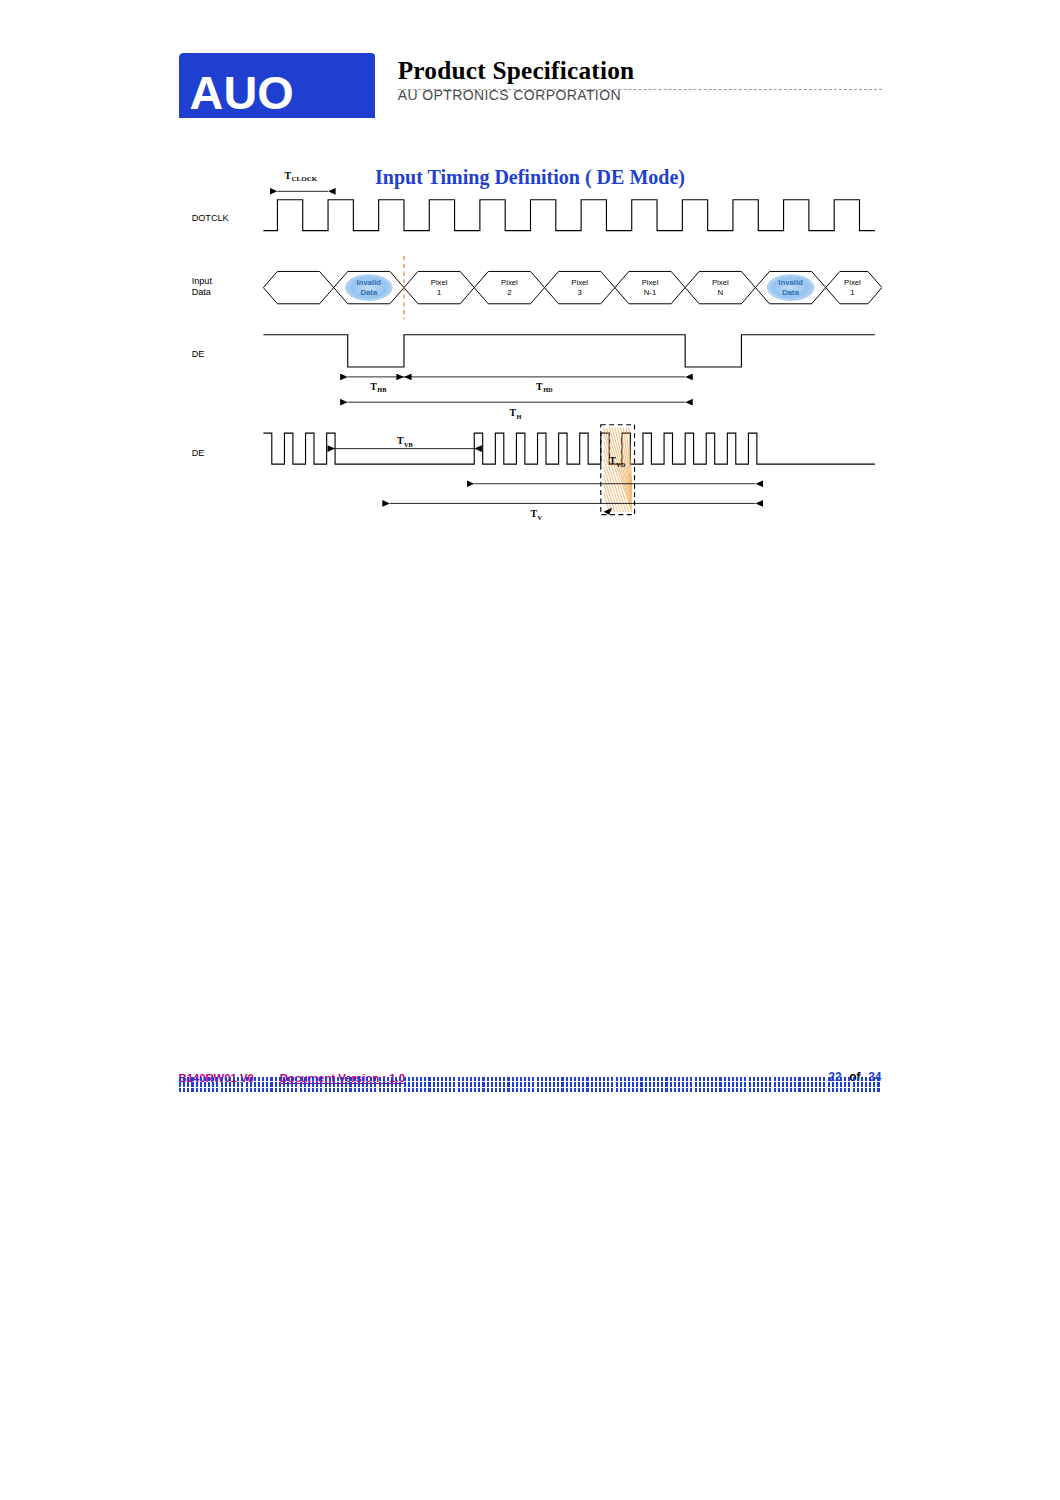AUO
Product Specification
AU OPTRONICS CORPORATION
Input Timing Definition ( DE Mode)
DOTCLK Input Data DE DE T CLOCK Invalid Data Pixel 1 Pixel 2 Pixel 3 Pixel N-1 Pixel N Invalid Data Pixel 1 T HB T HD T H T VB T VD T V
B140RW01 V0 Document Version : 1.0
22 of 34